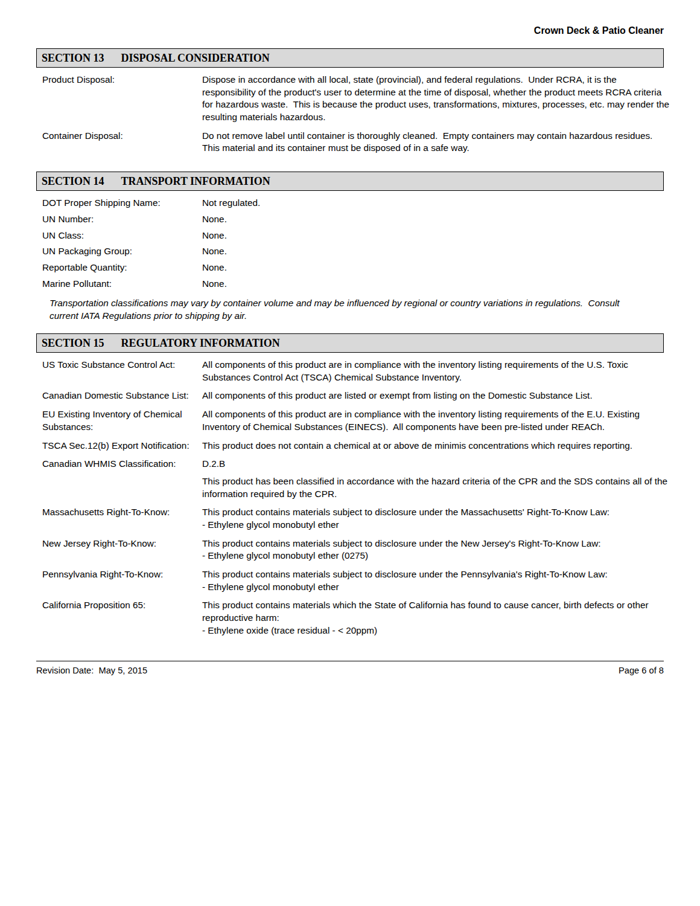Crown Deck & Patio Cleaner
SECTION 13 DISPOSAL CONSIDERATION
| Product Disposal: | Dispose in accordance with all local, state (provincial), and federal regulations. Under RCRA, it is the responsibility of the product's user to determine at the time of disposal, whether the product meets RCRA criteria for hazardous waste. This is because the product uses, transformations, mixtures, processes, etc. may render the resulting materials hazardous. |
| Container Disposal: | Do not remove label until container is thoroughly cleaned. Empty containers may contain hazardous residues. This material and its container must be disposed of in a safe way. |
SECTION 14 TRANSPORT INFORMATION
| DOT Proper Shipping Name: | Not regulated. |
| UN Number: | None. |
| UN Class: | None. |
| UN Packaging Group: | None. |
| Reportable Quantity: | None. |
| Marine Pollutant: | None. |
Transportation classifications may vary by container volume and may be influenced by regional or country variations in regulations. Consult current IATA Regulations prior to shipping by air.
SECTION 15 REGULATORY INFORMATION
| US Toxic Substance Control Act: | All components of this product are in compliance with the inventory listing requirements of the U.S. Toxic Substances Control Act (TSCA) Chemical Substance Inventory. |
| Canadian Domestic Substance List: | All components of this product are listed or exempt from listing on the Domestic Substance List. |
| EU Existing Inventory of Chemical Substances: | All components of this product are in compliance with the inventory listing requirements of the E.U. Existing Inventory of Chemical Substances (EINECS). All components have been pre-listed under REACh. |
| TSCA Sec.12(b) Export Notification: | This product does not contain a chemical at or above de minimis concentrations which requires reporting. |
| Canadian WHMIS Classification: | D.2.B This product has been classified in accordance with the hazard criteria of the CPR and the SDS contains all of the information required by the CPR. |
| Massachusetts Right-To-Know: | This product contains materials subject to disclosure under the Massachusetts' Right-To-Know Law: - Ethylene glycol monobutyl ether |
| New Jersey Right-To-Know: | This product contains materials subject to disclosure under the New Jersey's Right-To-Know Law: - Ethylene glycol monobutyl ether (0275) |
| Pennsylvania Right-To-Know: | This product contains materials subject to disclosure under the Pennsylvania's Right-To-Know Law: - Ethylene glycol monobutyl ether |
| California Proposition 65: | This product contains materials which the State of California has found to cause cancer, birth defects or other reproductive harm: - Ethylene oxide (trace residual - < 20ppm) |
Revision Date: May 5, 2015 Page 6 of 8